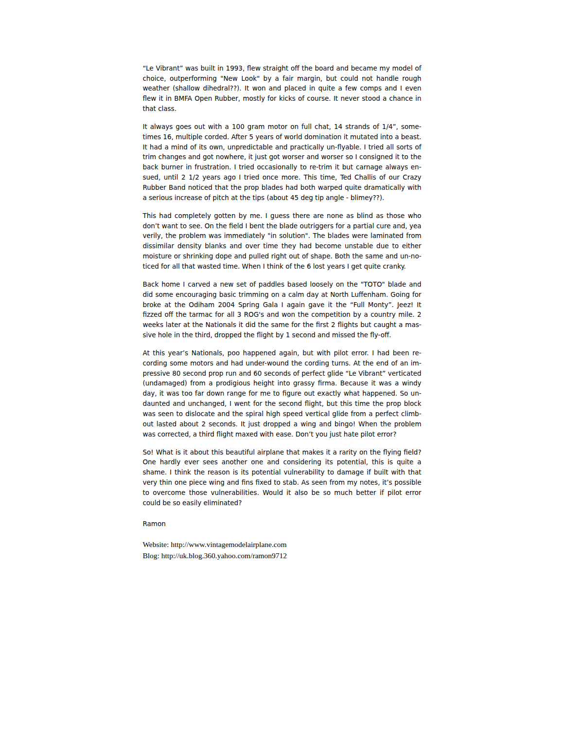“Le Vibrant” was built in 1993, flew straight off the board and became my model of choice, outperforming "New Look" by a fair margin, but could not handle rough weather (shallow dihedral??). It won and placed in quite a few comps and I even flew it in BMFA Open Rubber, mostly for kicks of course. It never stood a chance in that class.
It always goes out with a 100 gram motor on full chat, 14 strands of 1/4”, sometimes 16, multiple corded. After 5 years of world domination it mutated into a beast. It had a mind of its own, unpredictable and practically un-flyable. I tried all sorts of trim changes and got nowhere, it just got worser and worser so I consigned it to the back burner in frustration. I tried occasionally to re-trim it but carnage always ensued, until 2 1/2 years ago I tried once more. This time, Ted Challis of our Crazy Rubber Band noticed that the prop blades had both warped quite dramatically with a serious increase of pitch at the tips (about 45 deg tip angle - blimey??).
This had completely gotten by me. I guess there are none as blind as those who don’t want to see. On the field I bent the blade outriggers for a partial cure and, yea verily, the problem was immediately "in solution". The blades were laminated from dissimilar density blanks and over time they had become unstable due to either moisture or shrinking dope and pulled right out of shape. Both the same and un-noticed for all that wasted time. When I think of the 6 lost years I get quite cranky.
Back home I carved a new set of paddles based loosely on the "TOTO" blade and did some encouraging basic trimming on a calm day at North Luffenham. Going for broke at the Odiham 2004 Spring Gala I again gave it the “Full Monty”. Jeez! It fizzed off the tarmac for all 3 ROG's and won the competition by a country mile. 2 weeks later at the Nationals it did the same for the first 2 flights but caught a massive hole in the third, dropped the flight by 1 second and missed the fly-off.
At this year’s Nationals, poo happened again, but with pilot error. I had been re-cording some motors and had under-wound the cording turns. At the end of an impressive 80 second prop run and 60 seconds of perfect glide “Le Vibrant” verticated (undamaged) from a prodigious height into grassy firma. Because it was a windy day, it was too far down range for me to figure out exactly what happened. So undaunted and unchanged, I went for the second flight, but this time the prop block was seen to dislocate and the spiral high speed vertical glide from a perfect climb-out lasted about 2 seconds. It just dropped a wing and bingo! When the problem was corrected, a third flight maxed with ease. Don’t you just hate pilot error?
So! What is it about this beautiful airplane that makes it a rarity on the flying field? One hardly ever sees another one and considering its potential, this is quite a shame. I think the reason is its potential vulnerability to damage if built with that very thin one piece wing and fins fixed to stab. As seen from my notes, it’s possible to overcome those vulnerabilities. Would it also be so much better if pilot error could be so easily eliminated?
Ramon
Website: http://www.vintagemodelairplane.com
Blog: http://uk.blog.360.yahoo.com/ramon9712